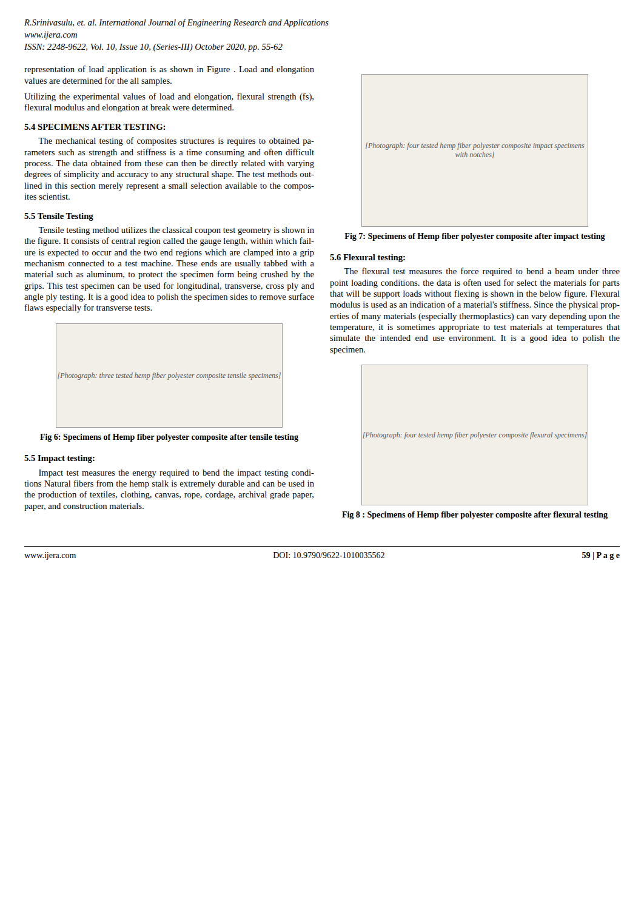R.Srinivasulu, et. al. International Journal of Engineering Research and Applications
www.ijera.com
ISSN: 2248-9622, Vol. 10, Issue 10, (Series-III) October 2020, pp. 55-62
representation of load application is as shown in Figure . Load and elongation values are determined for the all samples.
Utilizing the experimental values of load and elongation, flexural strength (fs), flexural modulus and elongation at break were determined.
5.4 SPECIMENS AFTER TESTING:
The mechanical testing of composites structures is requires to obtained parameters such as strength and stiffness is a time consuming and often difficult process. The data obtained from these can then be directly related with varying degrees of simplicity and accuracy to any structural shape. The test methods outlined in this section merely represent a small selection available to the composites scientist.
5.5 Tensile Testing
Tensile testing method utilizes the classical coupon test geometry is shown in the figure. It consists of central region called the gauge length, within which failure is expected to occur and the two end regions which are clamped into a grip mechanism connected to a test machine. These ends are usually tabbed with a material such as aluminum, to protect the specimen form being crushed by the grips. This test specimen can be used for longitudinal, transverse, cross ply and angle ply testing. It is a good idea to polish the specimen sides to remove surface flaws especially for transverse tests.
[Photograph: three tested hemp fiber polyester composite tensile specimens]
Fig 6: Specimens of Hemp fiber polyester composite after tensile testing
5.5 Impact testing:
Impact test measures the energy required to bend the impact testing conditions Natural fibers from the hemp stalk is extremely durable and can be used in the production of textiles, clothing, canvas, rope, cordage, archival grade paper, paper, and construction materials.
[Photograph: four tested hemp fiber polyester composite impact specimens with notches]
Fig 7: Specimens of Hemp fiber polyester composite after impact testing
5.6 Flexural testing:
The flexural test measures the force required to bend a beam under three point loading conditions. the data is often used for select the materials for parts that will be support loads without flexing is shown in the below figure. Flexural modulus is used as an indication of a material's stiffness. Since the physical properties of many materials (especially thermoplastics) can vary depending upon the temperature, it is sometimes appropriate to test materials at temperatures that simulate the intended end use environment. It is a good idea to polish the specimen.
[Photograph: four tested hemp fiber polyester composite flexural specimens]
Fig 8 : Specimens of Hemp fiber polyester composite after flexural testing
www.ijera.com
DOI: 10.9790/9622-1010035562
59 | P a g e